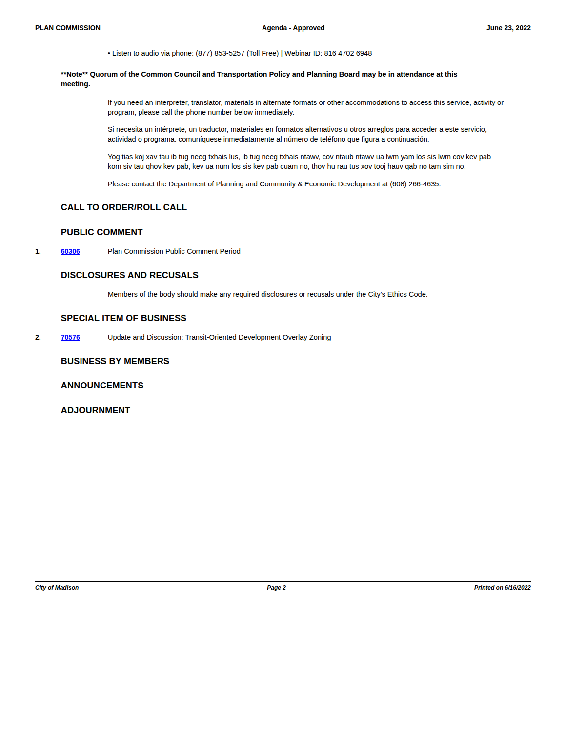PLAN COMMISSION
Agenda - Approved
June 23, 2022
• Listen to audio via phone: (877) 853-5257 (Toll Free) | Webinar ID: 816 4702 6948
**Note** Quorum of the Common Council and Transportation Policy and Planning Board may be in attendance at this meeting.
If you need an interpreter, translator, materials in alternate formats or other accommodations to access this service, activity or program, please call the phone number below immediately.
Si necesita un intérprete, un traductor, materiales en formatos alternativos u otros arreglos para acceder a este servicio, actividad o programa, comuníquese inmediatamente al número de teléfono que figura a continuación.
Yog tias koj xav tau ib tug neeg txhais lus, ib tug neeg txhais ntawv, cov ntaub ntawv ua lwm yam los sis lwm cov kev pab kom siv tau qhov kev pab, kev ua num los sis kev pab cuam no, thov hu rau tus xov tooj hauv qab no tam sim no.
Please contact the Department of Planning and Community & Economic Development at (608) 266-4635.
CALL TO ORDER/ROLL CALL
PUBLIC COMMENT
1.
60306
Plan Commission Public Comment Period
DISCLOSURES AND RECUSALS
Members of the body should make any required disclosures or recusals under the City's Ethics Code.
SPECIAL ITEM OF BUSINESS
2.
70576
Update and Discussion: Transit-Oriented Development Overlay Zoning
BUSINESS BY MEMBERS
ANNOUNCEMENTS
ADJOURNMENT
City of Madison
Page 2
Printed on 6/16/2022